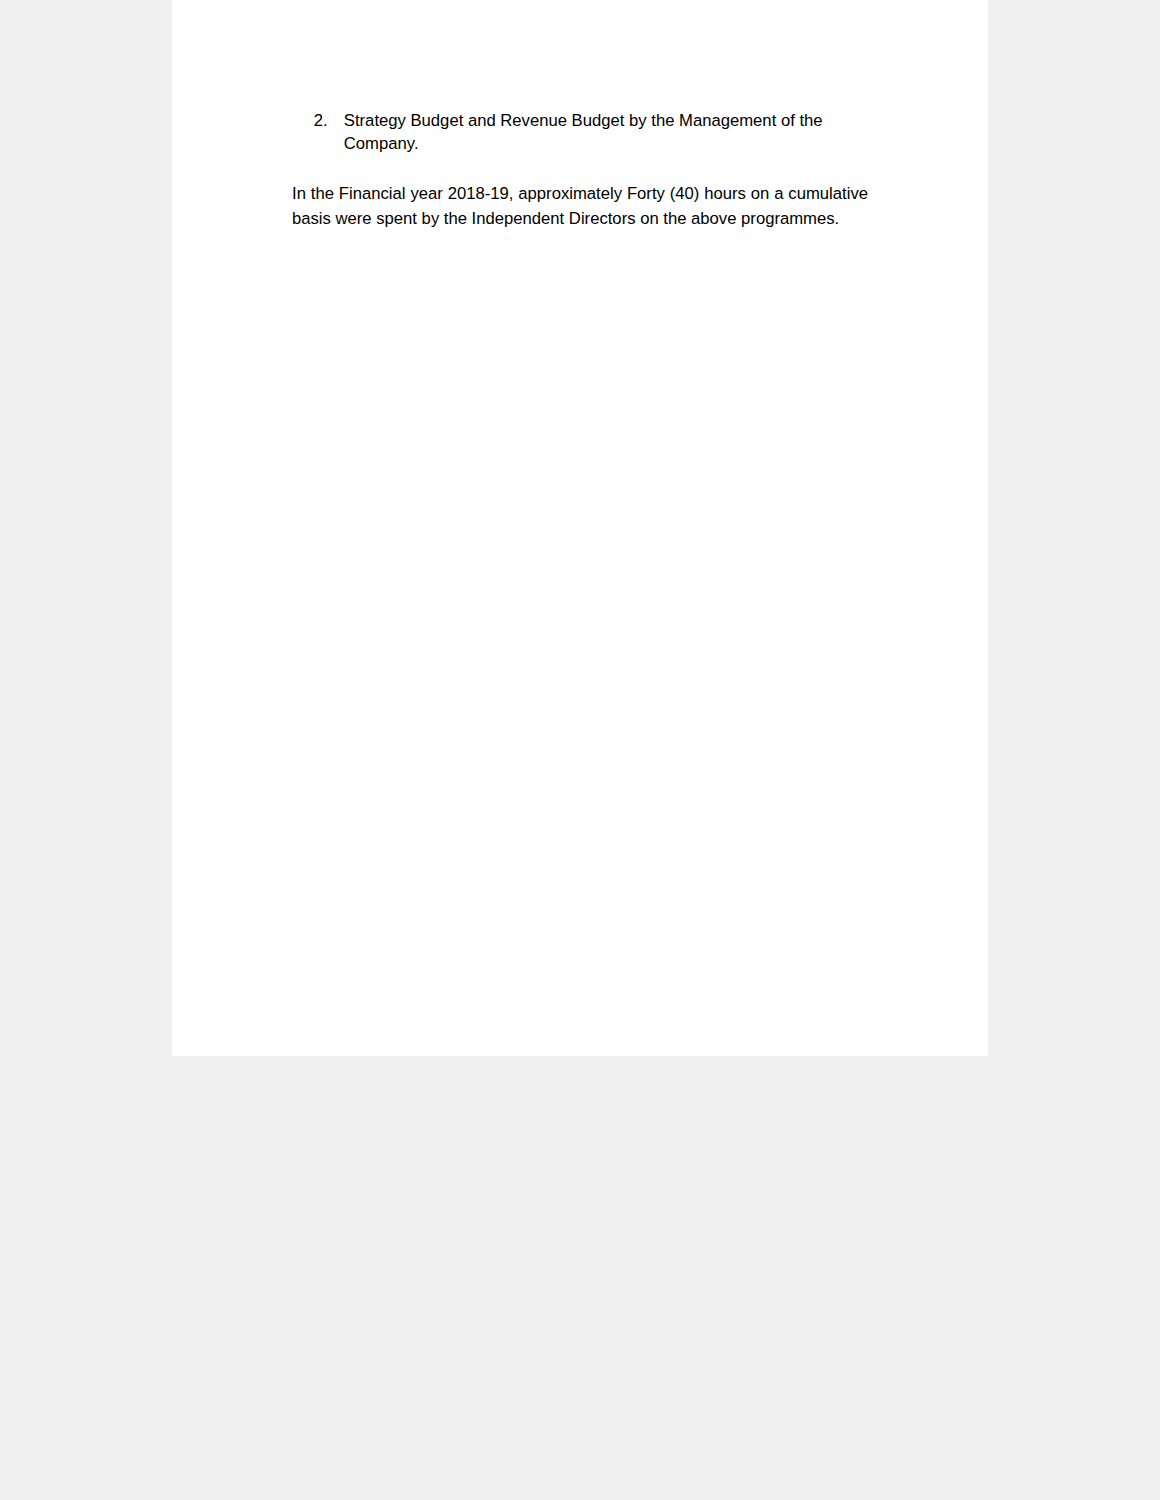Strategy Budget and Revenue Budget by the Management of the Company.
In the Financial year 2018-19, approximately Forty (40) hours on a cumulative basis were spent by the Independent Directors on the above programmes.